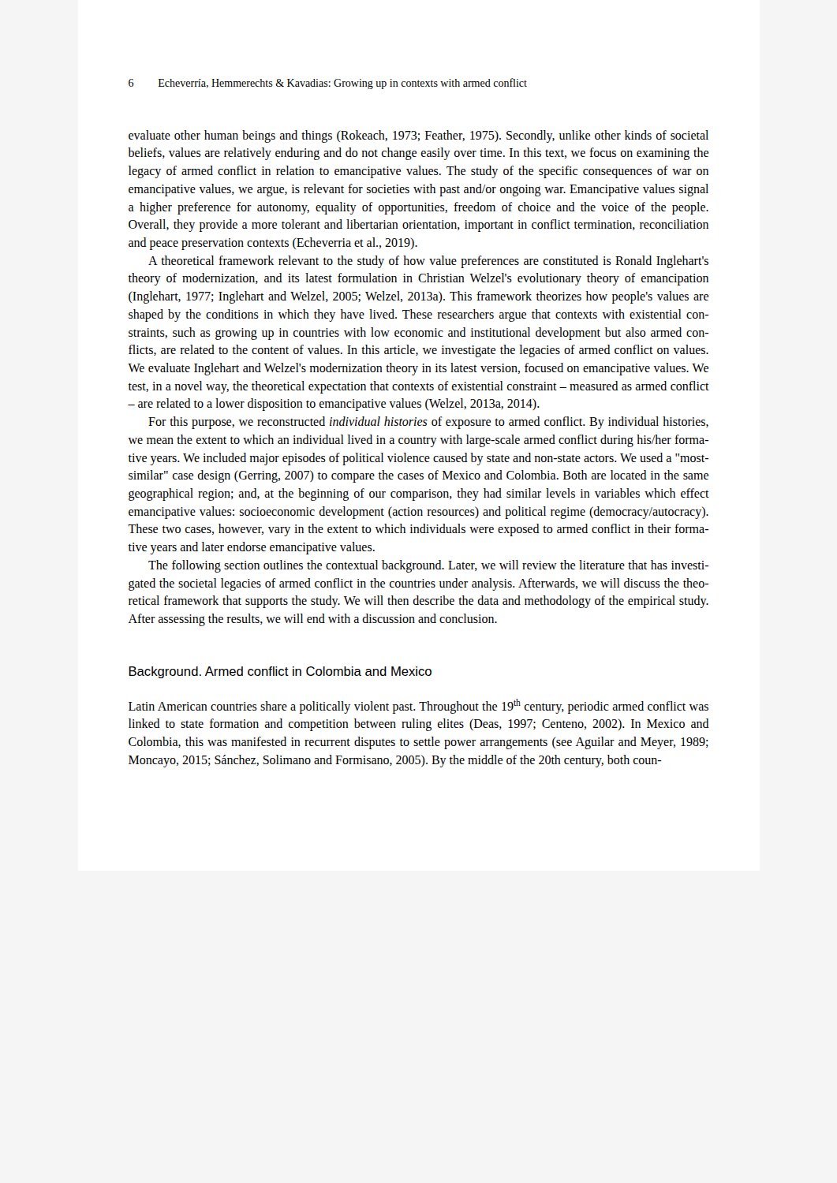6 Echeverría, Hemmerechts & Kavadias: Growing up in contexts with armed conflict
evaluate other human beings and things (Rokeach, 1973; Feather, 1975). Secondly, unlike other kinds of societal beliefs, values are relatively enduring and do not change easily over time. In this text, we focus on examining the legacy of armed conflict in relation to emancipative values. The study of the specific consequences of war on emancipative values, we argue, is relevant for societies with past and/or ongoing war. Emancipative values signal a higher preference for autonomy, equality of opportunities, freedom of choice and the voice of the people. Overall, they provide a more tolerant and libertarian orientation, important in conflict termination, reconciliation and peace preservation contexts (Echeverria et al., 2019).
A theoretical framework relevant to the study of how value preferences are constituted is Ronald Inglehart's theory of modernization, and its latest formulation in Christian Welzel's evolutionary theory of emancipation (Inglehart, 1977; Inglehart and Welzel, 2005; Welzel, 2013a). This framework theorizes how people's values are shaped by the conditions in which they have lived. These researchers argue that contexts with existential constraints, such as growing up in countries with low economic and institutional development but also armed conflicts, are related to the content of values. In this article, we investigate the legacies of armed conflict on values. We evaluate Inglehart and Welzel's modernization theory in its latest version, focused on emancipative values. We test, in a novel way, the theoretical expectation that contexts of existential constraint – measured as armed conflict – are related to a lower disposition to emancipative values (Welzel, 2013a, 2014).
For this purpose, we reconstructed individual histories of exposure to armed conflict. By individual histories, we mean the extent to which an individual lived in a country with large-scale armed conflict during his/her formative years. We included major episodes of political violence caused by state and non-state actors. We used a "most-similar" case design (Gerring, 2007) to compare the cases of Mexico and Colombia. Both are located in the same geographical region; and, at the beginning of our comparison, they had similar levels in variables which effect emancipative values: socioeconomic development (action resources) and political regime (democracy/autocracy). These two cases, however, vary in the extent to which individuals were exposed to armed conflict in their formative years and later endorse emancipative values.
The following section outlines the contextual background. Later, we will review the literature that has investigated the societal legacies of armed conflict in the countries under analysis. Afterwards, we will discuss the theoretical framework that supports the study. We will then describe the data and methodology of the empirical study. After assessing the results, we will end with a discussion and conclusion.
Background. Armed conflict in Colombia and Mexico
Latin American countries share a politically violent past. Throughout the 19th century, periodic armed conflict was linked to state formation and competition between ruling elites (Deas, 1997; Centeno, 2002). In Mexico and Colombia, this was manifested in recurrent disputes to settle power arrangements (see Aguilar and Meyer, 1989; Moncayo, 2015; Sánchez, Solimano and Formisano, 2005). By the middle of the 20th century, both coun-